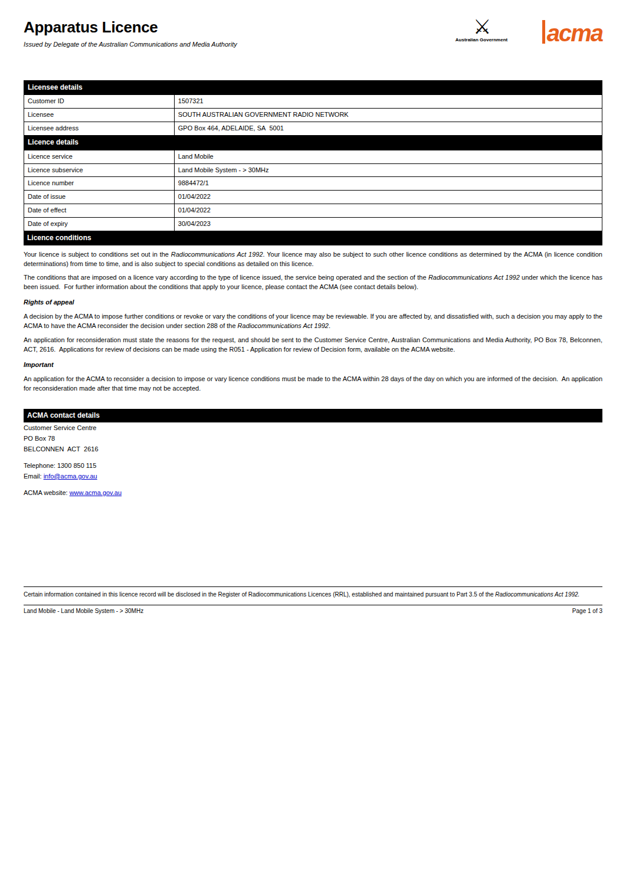Apparatus Licence
Issued by Delegate of the Australian Communications and Media Authority
⚔
Australian Government
acma
| Licensee details |
| Customer ID | 1507321 |
| Licensee | SOUTH AUSTRALIAN GOVERNMENT RADIO NETWORK |
| Licensee address | GPO Box 464, ADELAIDE, SA 5001 |
| Licence details |
| Licence service | Land Mobile |
| Licence subservice | Land Mobile System - > 30MHz |
| Licence number | 9884472/1 |
| Date of issue | 01/04/2022 |
| Date of effect | 01/04/2022 |
| Date of expiry | 30/04/2023 |
Licence conditions
Your licence is subject to conditions set out in the Radiocommunications Act 1992. Your licence may also be subject to such other licence conditions as determined by the ACMA (in licence condition determinations) from time to time, and is also subject to special conditions as detailed on this licence.
The conditions that are imposed on a licence vary according to the type of licence issued, the service being operated and the section of the Radiocommunications Act 1992 under which the licence has been issued. For further information about the conditions that apply to your licence, please contact the ACMA (see contact details below).
Rights of appeal
A decision by the ACMA to impose further conditions or revoke or vary the conditions of your licence may be reviewable. If you are affected by, and dissatisfied with, such a decision you may apply to the ACMA to have the ACMA reconsider the decision under section 288 of the Radiocommunications Act 1992.
An application for reconsideration must state the reasons for the request, and should be sent to the Customer Service Centre, Australian Communications and Media Authority, PO Box 78, Belconnen, ACT, 2616. Applications for review of decisions can be made using the R051 - Application for review of Decision form, available on the ACMA website.
Important
An application for the ACMA to reconsider a decision to impose or vary licence conditions must be made to the ACMA within 28 days of the day on which you are informed of the decision. An application for reconsideration made after that time may not be accepted.
ACMA contact details
Customer Service Centre
PO Box 78
BELCONNEN ACT 2616
Telephone: 1300 850 115
Email: info@acma.gov.au
ACMA website: www.acma.gov.au
Certain information contained in this licence record will be disclosed in the Register of Radiocommunications Licences (RRL), established and maintained pursuant to Part 3.5 of the Radiocommunications Act 1992.
Land Mobile - Land Mobile System - > 30MHz Page 1 of 3